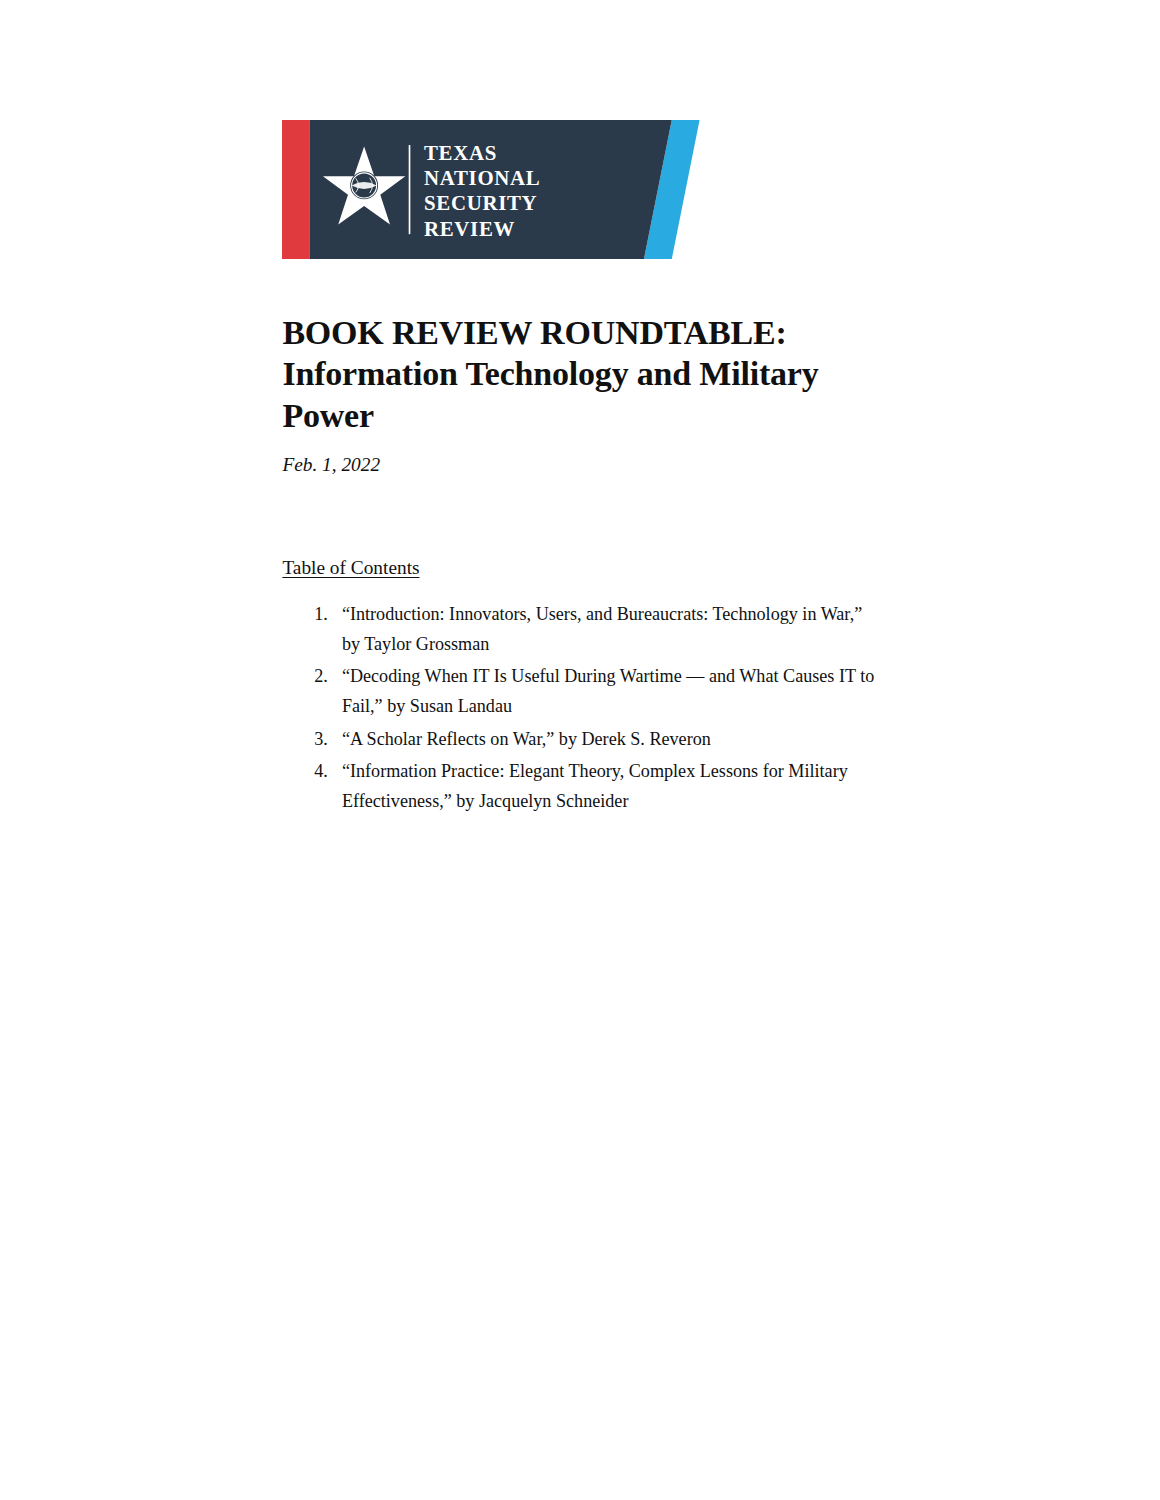TEXAS NATIONAL SECURITY REVIEW
BOOK REVIEW ROUNDTABLE:Information Technology and Military Power
Feb. 1, 2022
Table of Contents
“Introduction: Innovators, Users, and Bureaucrats: Technology in War,” by Taylor Grossman
“Decoding When IT Is Useful During Wartime — and What Causes IT to Fail,” by Susan Landau
“A Scholar Reflects on War,” by Derek S. Reveron
“Information Practice: Elegant Theory, Complex Lessons for Military Effectiveness,” by Jacquelyn Schneider